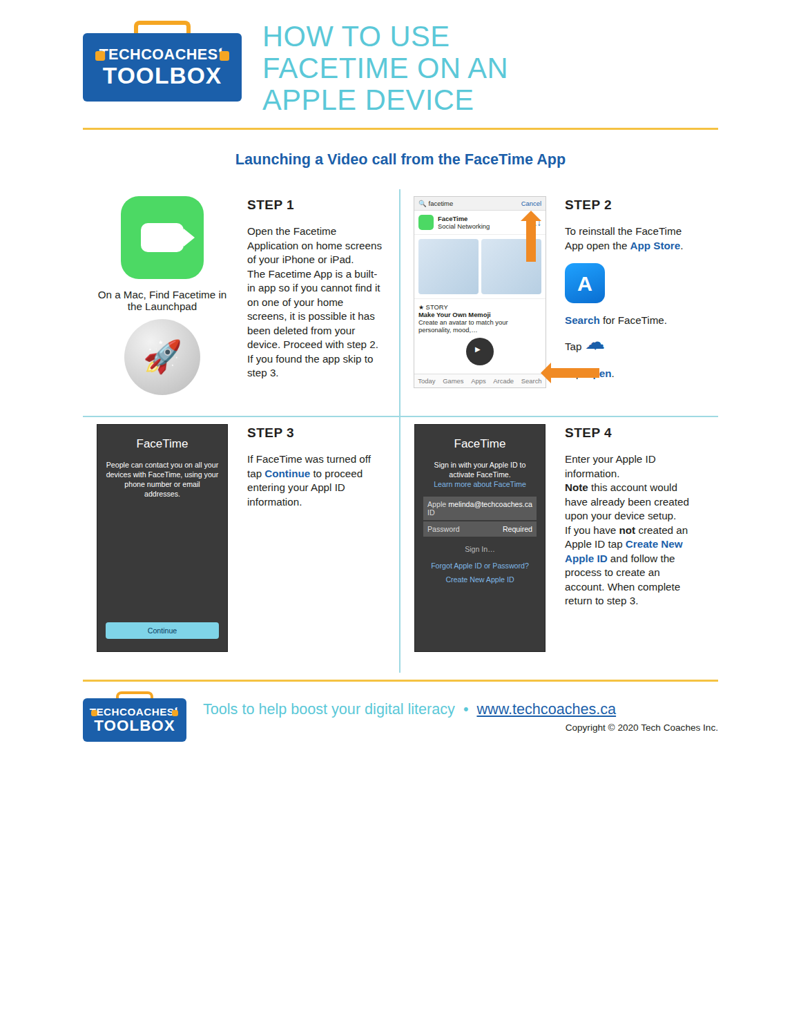TECHCOACHES◐
TOOLBOX
How to use
FaceTime on an
Apple device
Launching a Video call from the FaceTime App
On a Mac, Find Facetime in the Launchpad
🚀
STEP 1
Open the Facetime Application on home screens of your iPhone or iPad.
The Facetime App is a built-in app so if you cannot find it on one of your home screens, it is possible it has been deleted from your device. Proceed with step 2.
If you found the app skip to step 3.
🔍 facetime Cancel
FaceTime
Social Networking
☁↓
★ STORY
Make Your Own Memoji
Create an avatar to match your personality, mood,…
Today Games Apps Arcade Search
STEP 2
To reinstall the FaceTime App open the App Store.
A
Search for FaceTime.
Tap
Tap Open.
FaceTime
People can contact you on all your devices with FaceTime, using your phone number or email addresses.
Continue
STEP 3
If FaceTime was turned off tap Continue to proceed entering your Appl ID information.
FaceTime
Sign in with your Apple ID to activate FaceTime.
Learn more about FaceTime
Apple ID melinda@techcoaches.ca
Password Required
Sign In…
Forgot Apple ID or Password?
Create New Apple ID
STEP 4
Enter your Apple ID information.
Note this account would have already been created upon your device setup.
If you have not created an Apple ID tap Create New Apple ID and follow the process to create an account. When complete return to step 3.
TECHCOACHES◐
TOOLBOX
Tools to help boost your digital literacy • www.techcoaches.ca
Copyright © 2020 Tech Coaches Inc.